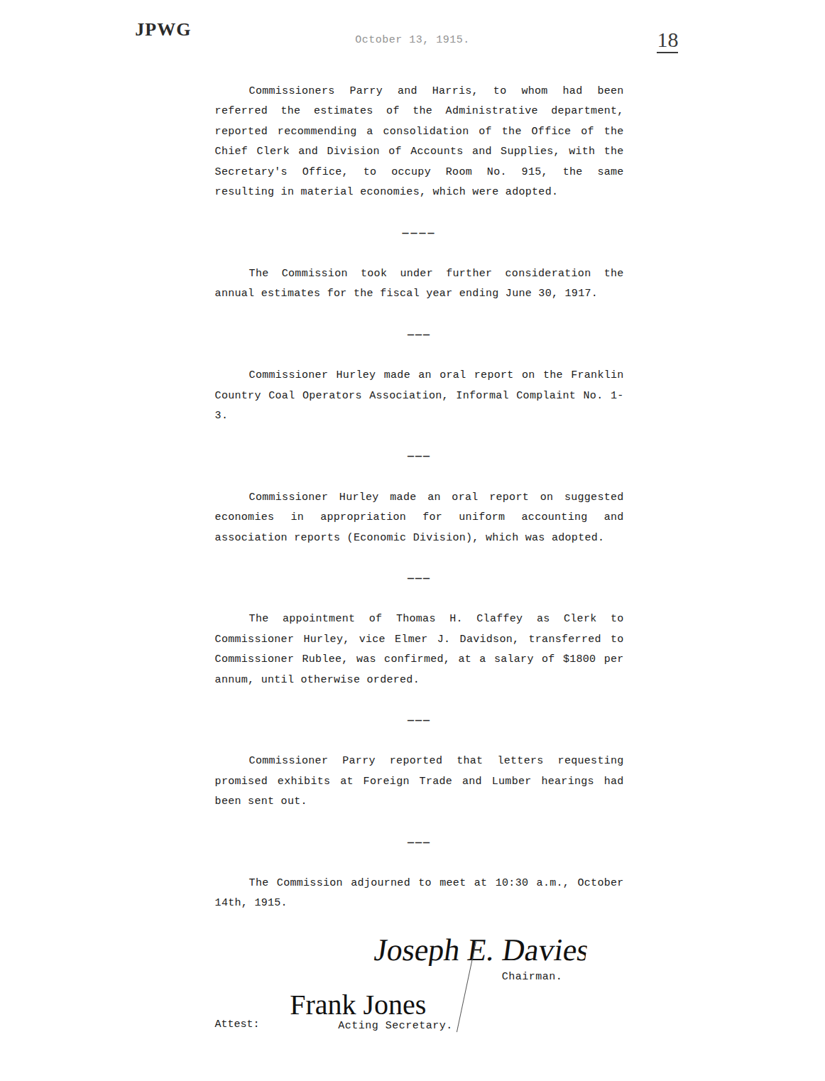JPWG
18
October 13, 1915.
Commissioners Parry and Harris, to whom had been referred the estimates of the Administrative department, reported recommending a consolidation of the Office of the Chief Clerk and Division of Accounts and Supplies, with the Secretary's Office, to occupy Room No. 915, the same resulting in material economies, which were adopted.
————
The Commission took under further consideration the annual estimates for the fiscal year ending June 30, 1917.
———
Commissioner Hurley made an oral report on the Franklin Country Coal Operators Association, Informal Complaint No. 1-3.
———
Commissioner Hurley made an oral report on suggested economies in appropriation for uniform accounting and association reports (Economic Division), which was adopted.
———
The appointment of Thomas H. Claffey as Clerk to Commissioner Hurley, vice Elmer J. Davidson, transferred to Commissioner Rublee, was confirmed, at a salary of $1800 per annum, until otherwise ordered.
———
Commissioner Parry reported that letters requesting promised exhibits at Foreign Trade and Lumber hearings had been sent out.
———
The Commission adjourned to meet at 10:30 a.m., October 14th, 1915.
Joseph E. Davies Chairman.
Attest: Frank Jones Acting Secretary.